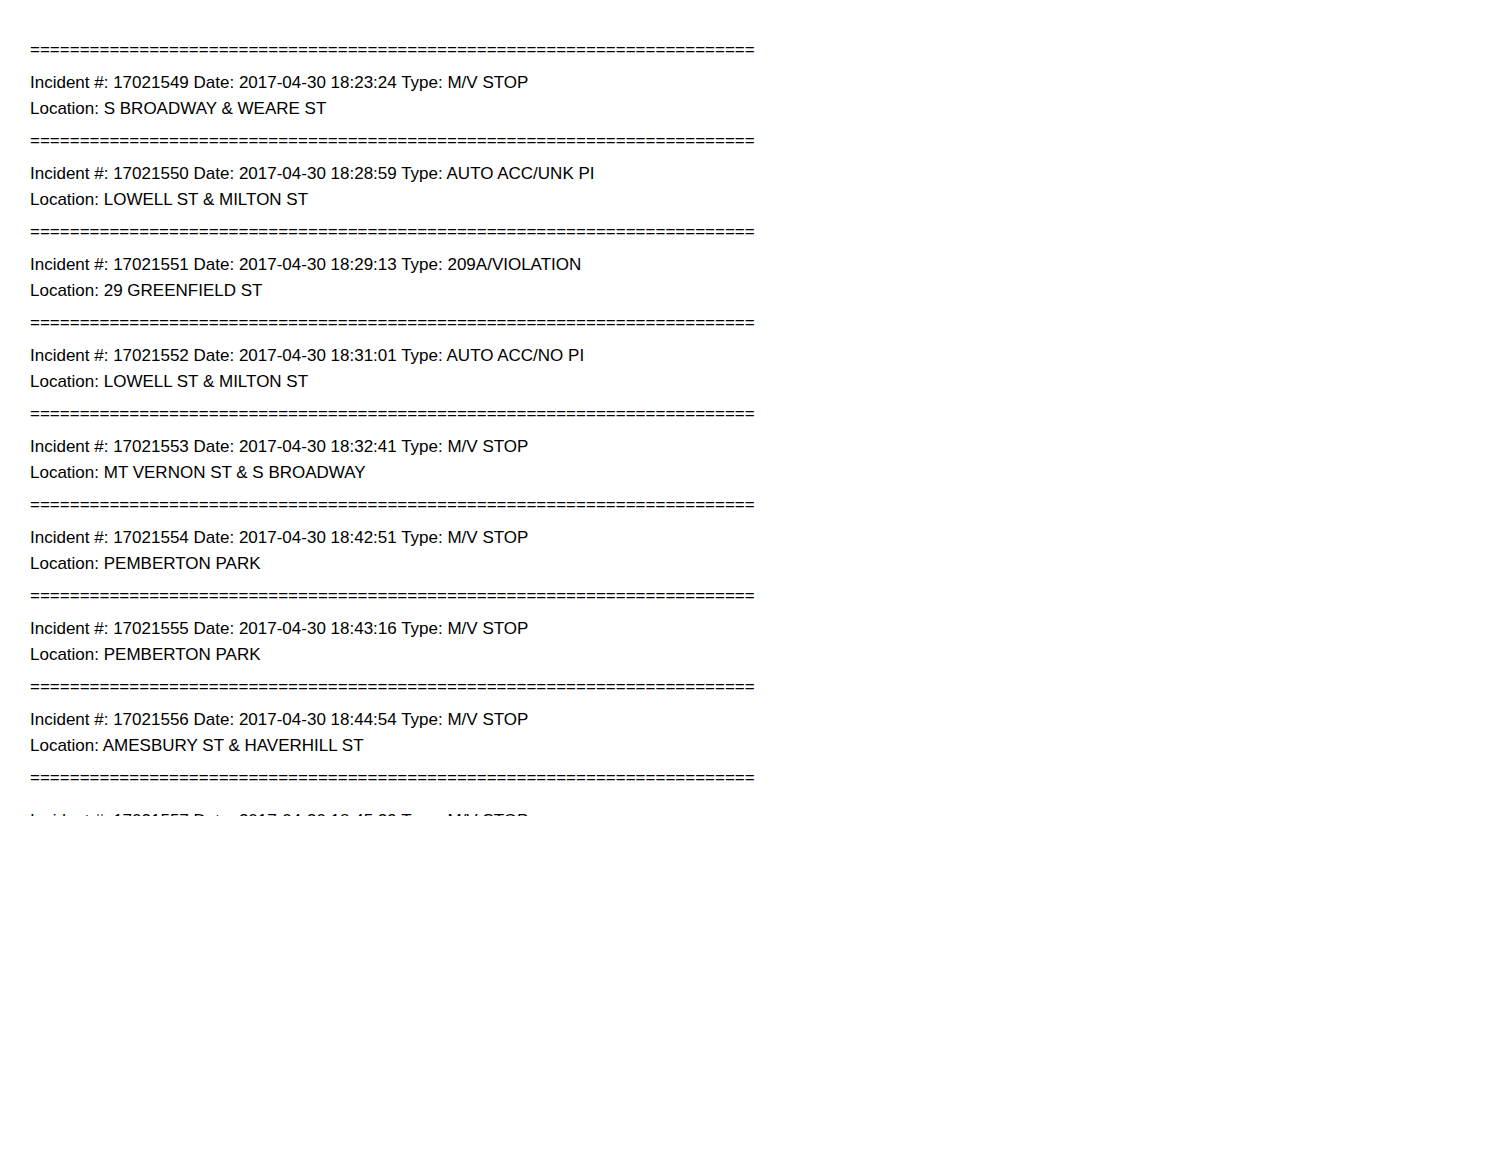=========================================================================
Incident #: 17021549 Date: 2017-04-30 18:23:24 Type: M/V STOP
Location: S BROADWAY & WEARE ST
=========================================================================
Incident #: 17021550 Date: 2017-04-30 18:28:59 Type: AUTO ACC/UNK PI
Location: LOWELL ST & MILTON ST
=========================================================================
Incident #: 17021551 Date: 2017-04-30 18:29:13 Type: 209A/VIOLATION
Location: 29 GREENFIELD ST
=========================================================================
Incident #: 17021552 Date: 2017-04-30 18:31:01 Type: AUTO ACC/NO PI
Location: LOWELL ST & MILTON ST
=========================================================================
Incident #: 17021553 Date: 2017-04-30 18:32:41 Type: M/V STOP
Location: MT VERNON ST & S BROADWAY
=========================================================================
Incident #: 17021554 Date: 2017-04-30 18:42:51 Type: M/V STOP
Location: PEMBERTON PARK
=========================================================================
Incident #: 17021555 Date: 2017-04-30 18:43:16 Type: M/V STOP
Location: PEMBERTON PARK
=========================================================================
Incident #: 17021556 Date: 2017-04-30 18:44:54 Type: M/V STOP
Location: AMESBURY ST & HAVERHILL ST
=========================================================================
Incident #: 17021557 Date: 2017-04-30 18:45:29 Type: M/V STOP